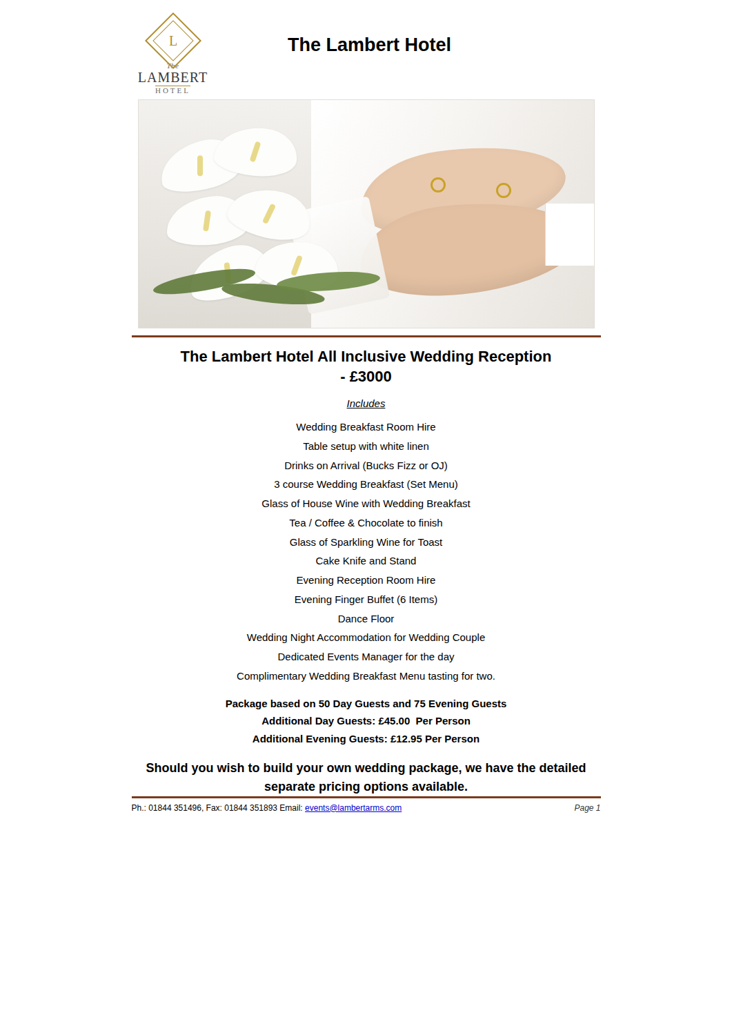The
LAMBERT
HOTEL
The Lambert Hotel
The Lambert Hotel All Inclusive Wedding Reception
- £3000
Includes
Wedding Breakfast Room Hire
Table setup with white linen
Drinks on Arrival (Bucks Fizz or OJ)
3 course Wedding Breakfast (Set Menu)
Glass of House Wine with Wedding Breakfast
Tea / Coffee & Chocolate to finish
Glass of Sparkling Wine for Toast
Cake Knife and Stand
Evening Reception Room Hire
Evening Finger Buffet (6 Items)
Dance Floor
Wedding Night Accommodation for Wedding Couple
Dedicated Events Manager for the day
Complimentary Wedding Breakfast Menu tasting for two.
Package based on 50 Day Guests and 75 Evening Guests
Additional Day Guests: £45.00 Per Person
Additional Evening Guests: £12.95 Per Person
Should you wish to build your own wedding package, we have the detailed separate pricing options available.
Ph.: 01844 351496, Fax: 01844 351893 Email: events@lambertarms.com
Page 1